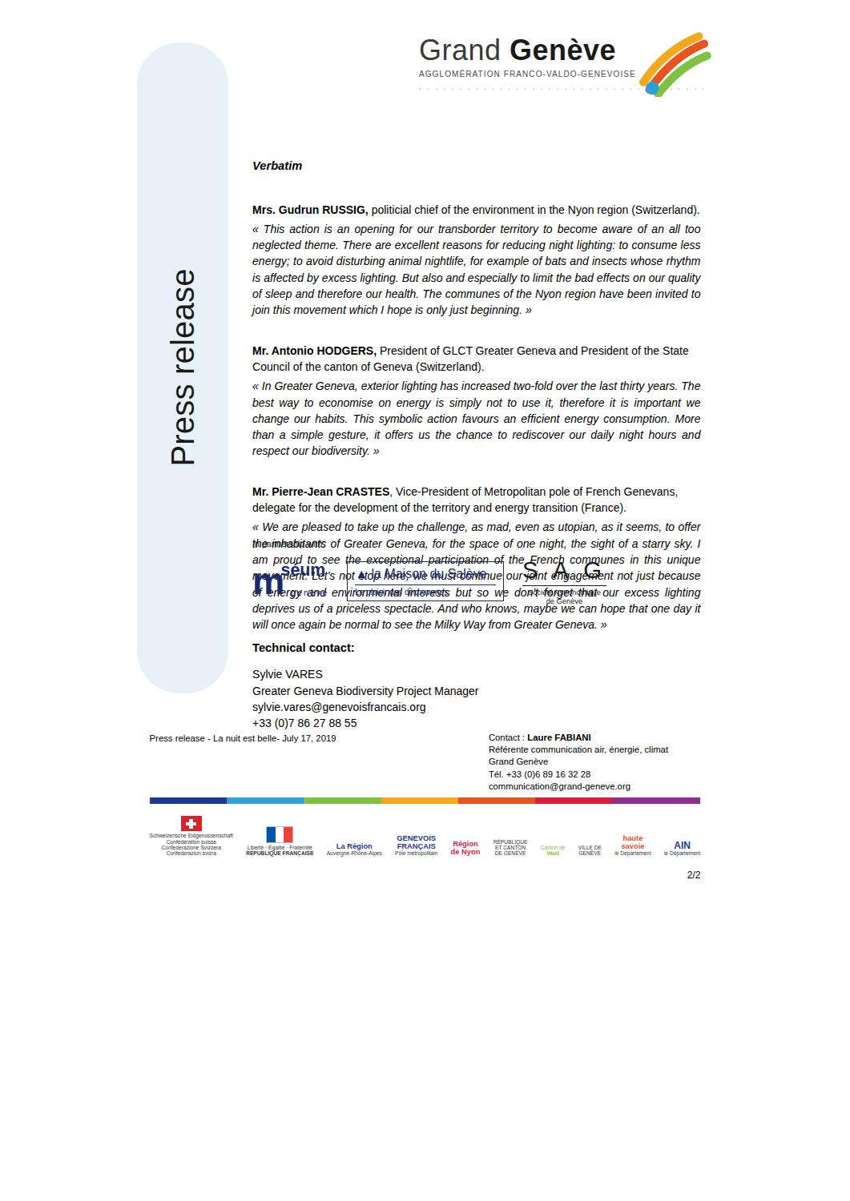Press release
Grand Genève
AGGLOMÉRATION FRANCO-VALDO-GENEVOISE
· · · · · · · · · · · · · · · · · · · · · · · · · · · · · · · · · · · ·
Verbatim
Mrs. Gudrun RUSSIG, politicial chief of the environment in the Nyon region (Switzerland).
« This action is an opening for our transborder territory to become aware of an all too neglected theme. There are excellent reasons for reducing night lighting: to consume less energy; to avoid disturbing animal nightlife, for example of bats and insects whose rhythm is affected by excess lighting. But also and especially to limit the bad effects on our quality of sleep and therefore our health. The communes of the Nyon region have been invited to join this movement which I hope is only just beginning. »
Mr. Antonio HODGERS, President of GLCT Greater Geneva and President of the State Council of the canton of Geneva (Switzerland).
« In Greater Geneva, exterior lighting has increased two-fold over the last thirty years. The best way to economise on energy is simply not to use it, therefore it is important we change our habits. This symbolic action favours an efficient energy consumption. More than a simple gesture, it offers us the chance to rediscover our daily night hours and respect our biodiversity. »
Mr. Pierre-Jean CRASTES, Vice-President of Metropolitan pole of French Genevans, delegate for the development of the territory and energy transition (France).
« We are pleased to take up the challenge, as mad, even as utopian, as it seems, to offer the inhabitants of Greater Geneva, for the space of one night, the sight of a starry sky. I am proud to see the exceptional participation of the French communes in this unique movement. Let's not stop here; we must continue our joint engagement not just because of energy and environmental interests but so we don't forget that our excess lighting deprives us of a priceless spectacle. And who knows, maybe we can hope that one day it will once again be normal to see the Milky Way from Greater Geneva. »
In partnership with:
mséum
genève
▲ la Maison du Salève
Le plaisir des découvertes
S A G
Société Astronomique
de Genève
Technical contact:
Sylvie VARES
Greater Geneva Biodiversity Project Manager
sylvie.vares@genevoisfrancais.org
+33 (0)7 86 27 88 55
Press release - La nuit est belle- July 17, 2019
Contact : Laure FABIANI
Référente communication air, énergie, climat
Grand Genève
Tél. +33 (0)6 89 16 32 28
communication@grand-geneve.org
Schweizerische Eidgenossenschaft
Confédération suisse
Confederazione Svizzera
Confederaziun svizra
Liberté · Égalité · Fraternité
RÉPUBLIQUE FRANÇAISE
La Région
Auvergne-Rhône-Alpes
GENEVOIS
FRANÇAIS
Pôle métropolitain
Région
de Nyon
RÉPUBLIQUE
ET CANTON
DE GENÈVE
Canton de
Vaud
VILLE DE
GENÈVE
haute
savoie
le Département
AIN
le Département
2/2